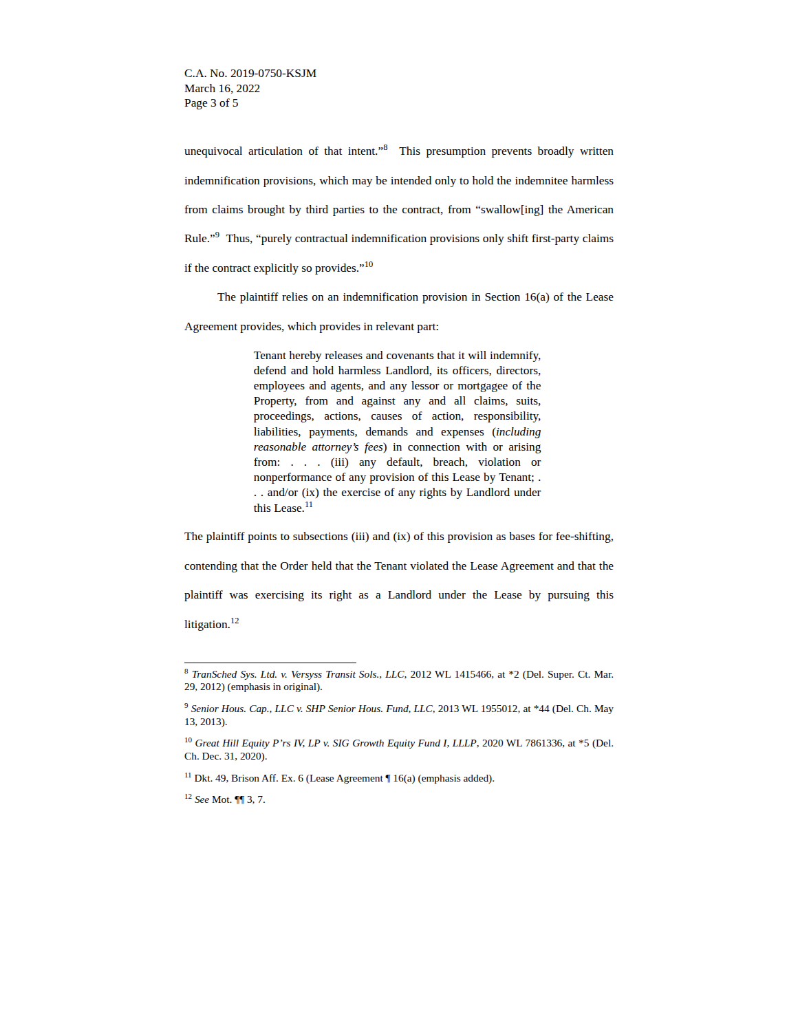C.A. No. 2019-0750-KSJM
March 16, 2022
Page 3 of 5
unequivocal articulation of that intent.”8 This presumption prevents broadly written indemnification provisions, which may be intended only to hold the indemnitee harmless from claims brought by third parties to the contract, from “swallow[ing] the American Rule.”9 Thus, “purely contractual indemnification provisions only shift first-party claims if the contract explicitly so provides.”10
The plaintiff relies on an indemnification provision in Section 16(a) of the Lease Agreement provides, which provides in relevant part:
Tenant hereby releases and covenants that it will indemnify, defend and hold harmless Landlord, its officers, directors, employees and agents, and any lessor or mortgagee of the Property, from and against any and all claims, suits, proceedings, actions, causes of action, responsibility, liabilities, payments, demands and expenses (including reasonable attorney’s fees) in connection with or arising from: . . . (iii) any default, breach, violation or nonperformance of any provision of this Lease by Tenant; . . . and/or (ix) the exercise of any rights by Landlord under this Lease.11
The plaintiff points to subsections (iii) and (ix) of this provision as bases for fee-shifting, contending that the Order held that the Tenant violated the Lease Agreement and that the plaintiff was exercising its right as a Landlord under the Lease by pursuing this litigation.12
8 TranSched Sys. Ltd. v. Versyss Transit Sols., LLC, 2012 WL 1415466, at *2 (Del. Super. Ct. Mar. 29, 2012) (emphasis in original).
9 Senior Hous. Cap., LLC v. SHP Senior Hous. Fund, LLC, 2013 WL 1955012, at *44 (Del. Ch. May 13, 2013).
10 Great Hill Equity P’rs IV, LP v. SIG Growth Equity Fund I, LLLP, 2020 WL 7861336, at *5 (Del. Ch. Dec. 31, 2020).
11 Dkt. 49, Brison Aff. Ex. 6 (Lease Agreement ¶ 16(a) (emphasis added).
12 See Mot. ¶¶ 3, 7.